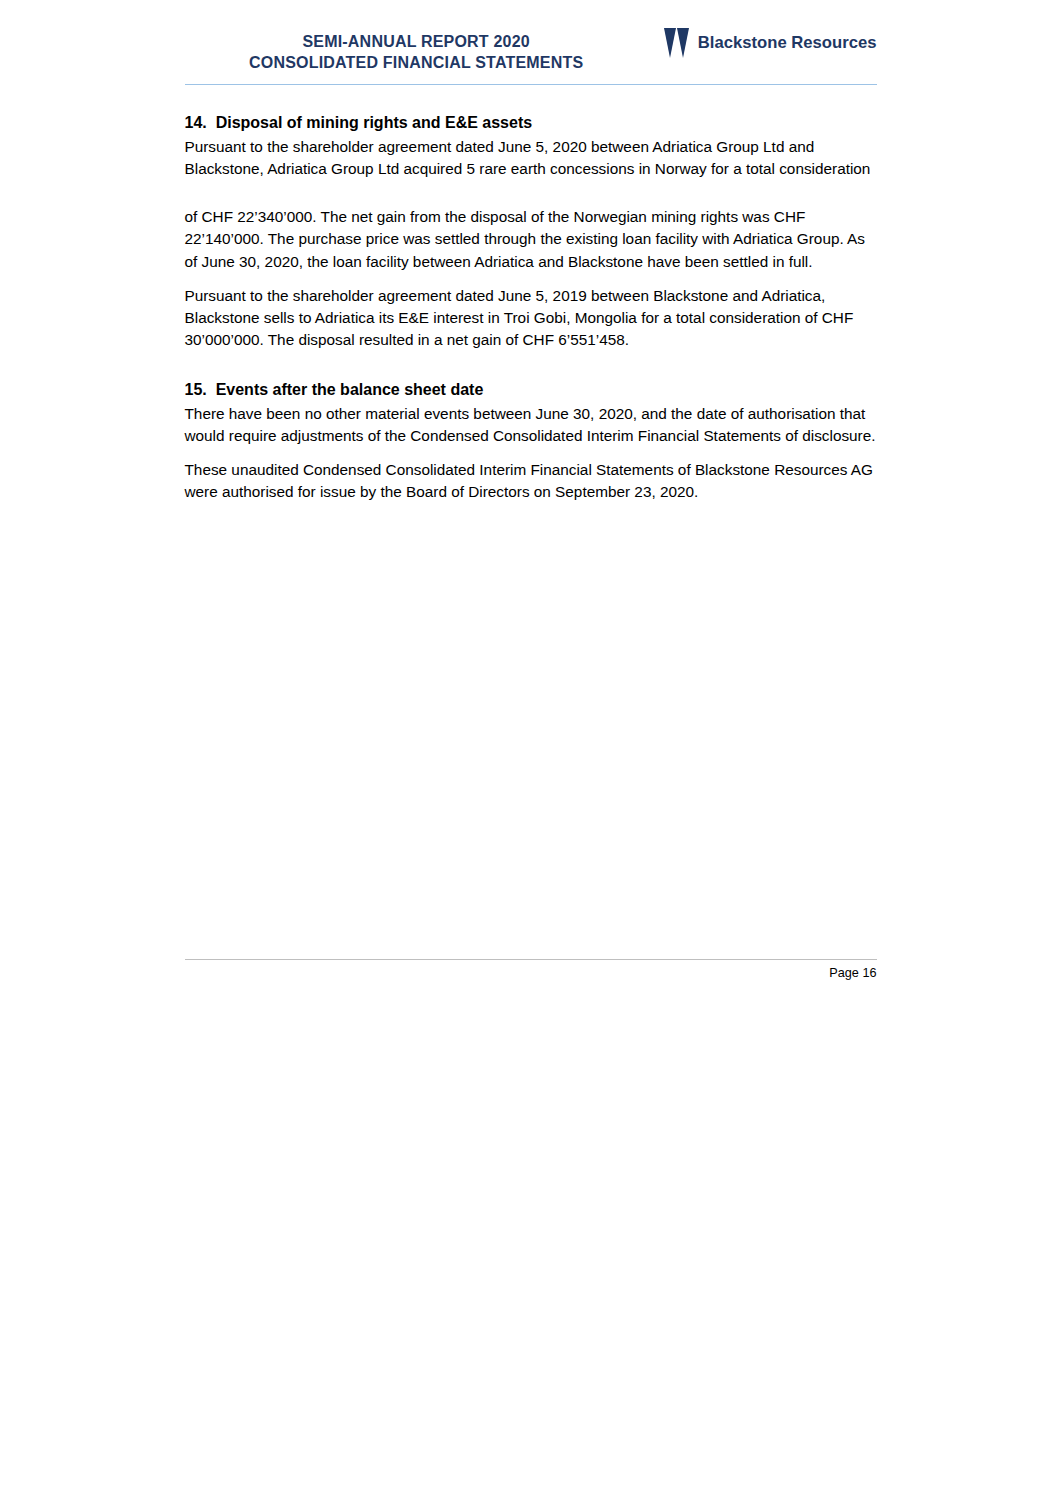SEMI-ANNUAL REPORT 2020 CONSOLIDATED FINANCIAL STATEMENTS
Blackstone Resources
14. Disposal of mining rights and E&E assets
Pursuant to the shareholder agreement dated June 5, 2020 between Adriatica Group Ltd and Blackstone, Adriatica Group Ltd acquired 5 rare earth concessions in Norway for a total consideration
of CHF 22’340’000. The net gain from the disposal of the Norwegian mining rights was CHF 22’140’000. The purchase price was settled through the existing loan facility with Adriatica Group. As of June 30, 2020, the loan facility between Adriatica and Blackstone have been settled in full.
Pursuant to the shareholder agreement dated June 5, 2019 between Blackstone and Adriatica, Blackstone sells to Adriatica its E&E interest in Troi Gobi, Mongolia for a total consideration of CHF 30’000’000. The disposal resulted in a net gain of CHF 6’551’458.
15. Events after the balance sheet date
There have been no other material events between June 30, 2020, and the date of authorisation that would require adjustments of the Condensed Consolidated Interim Financial Statements of disclosure.
These unaudited Condensed Consolidated Interim Financial Statements of Blackstone Resources AG were authorised for issue by the Board of Directors on September 23, 2020.
Page 16